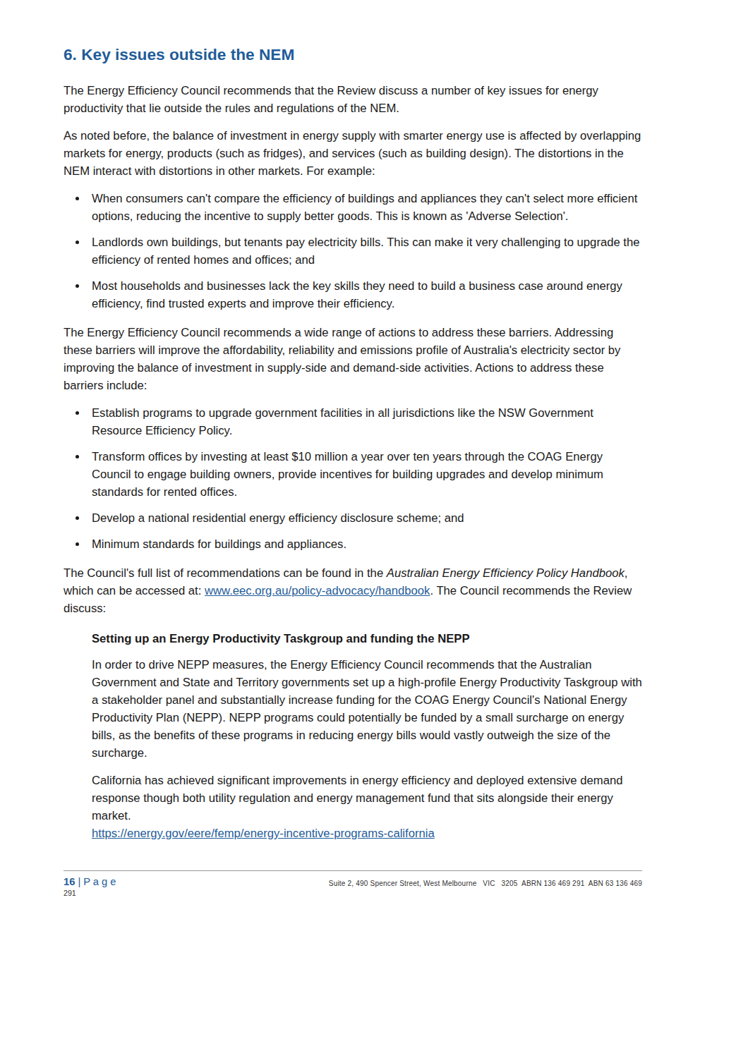6. Key issues outside the NEM
The Energy Efficiency Council recommends that the Review discuss a number of key issues for energy productivity that lie outside the rules and regulations of the NEM.
As noted before, the balance of investment in energy supply with smarter energy use is affected by overlapping markets for energy, products (such as fridges), and services (such as building design). The distortions in the NEM interact with distortions in other markets. For example:
When consumers can't compare the efficiency of buildings and appliances they can't select more efficient options, reducing the incentive to supply better goods. This is known as 'Adverse Selection'.
Landlords own buildings, but tenants pay electricity bills. This can make it very challenging to upgrade the efficiency of rented homes and offices; and
Most households and businesses lack the key skills they need to build a business case around energy efficiency, find trusted experts and improve their efficiency.
The Energy Efficiency Council recommends a wide range of actions to address these barriers. Addressing these barriers will improve the affordability, reliability and emissions profile of Australia's electricity sector by improving the balance of investment in supply-side and demand-side activities. Actions to address these barriers include:
Establish programs to upgrade government facilities in all jurisdictions like the NSW Government Resource Efficiency Policy.
Transform offices by investing at least $10 million a year over ten years through the COAG Energy Council to engage building owners, provide incentives for building upgrades and develop minimum standards for rented offices.
Develop a national residential energy efficiency disclosure scheme; and
Minimum standards for buildings and appliances.
The Council's full list of recommendations can be found in the Australian Energy Efficiency Policy Handbook, which can be accessed at: www.eec.org.au/policy-advocacy/handbook. The Council recommends the Review discuss:
Setting up an Energy Productivity Taskgroup and funding the NEPP
In order to drive NEPP measures, the Energy Efficiency Council recommends that the Australian Government and State and Territory governments set up a high-profile Energy Productivity Taskgroup with a stakeholder panel and substantially increase funding for the COAG Energy Council's National Energy Productivity Plan (NEPP). NEPP programs could potentially be funded by a small surcharge on energy bills, as the benefits of these programs in reducing energy bills would vastly outweigh the size of the surcharge.
California has achieved significant improvements in energy efficiency and deployed extensive demand response though both utility regulation and energy management fund that sits alongside their energy market.
https://energy.gov/eere/femp/energy-incentive-programs-california
16 | P a g e
291
Suite 2, 490 Spencer Street, West Melbourne VIC 3205 ABRN 136 469 291 ABN 63 136 469